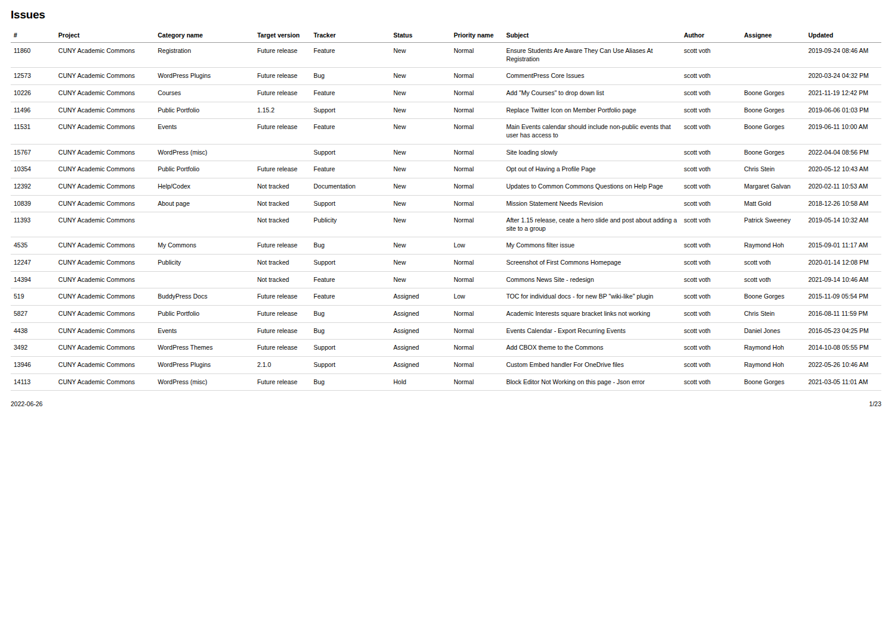Issues
| # | Project | Category name | Target version | Tracker | Status | Priority name | Subject | Author | Assignee | Updated |
| --- | --- | --- | --- | --- | --- | --- | --- | --- | --- | --- |
| 11860 | CUNY Academic Commons | Registration | Future release | Feature | New | Normal | Ensure Students Are Aware They Can Use Aliases At Registration | scott voth | | 2019-09-24 08:46 AM |
| 12573 | CUNY Academic Commons | WordPress Plugins | Future release | Bug | New | Normal | CommentPress Core Issues | scott voth | | 2020-03-24 04:32 PM |
| 10226 | CUNY Academic Commons | Courses | Future release | Feature | New | Normal | Add "My Courses" to drop down list | scott voth | Boone Gorges | 2021-11-19 12:42 PM |
| 11496 | CUNY Academic Commons | Public Portfolio | 1.15.2 | Support | New | Normal | Replace Twitter Icon on Member Portfolio page | scott voth | Boone Gorges | 2019-06-06 01:03 PM |
| 11531 | CUNY Academic Commons | Events | Future release | Feature | New | Normal | Main Events calendar should include non-public events that user has access to | scott voth | Boone Gorges | 2019-06-11 10:00 AM |
| 15767 | CUNY Academic Commons | WordPress (misc) | | Support | New | Normal | Site loading slowly | scott voth | Boone Gorges | 2022-04-04 08:56 PM |
| 10354 | CUNY Academic Commons | Public Portfolio | Future release | Feature | New | Normal | Opt out of Having a Profile Page | scott voth | Chris Stein | 2020-05-12 10:43 AM |
| 12392 | CUNY Academic Commons | Help/Codex | Not tracked | Documentation | New | Normal | Updates to Common Commons Questions on Help Page | scott voth | Margaret Galvan | 2020-02-11 10:53 AM |
| 10839 | CUNY Academic Commons | About page | Not tracked | Support | New | Normal | Mission Statement Needs Revision | scott voth | Matt Gold | 2018-12-26 10:58 AM |
| 11393 | CUNY Academic Commons | | Not tracked | Publicity | New | Normal | After 1.15 release, ceate a hero slide and post about adding a site to a group | scott voth | Patrick Sweeney | 2019-05-14 10:32 AM |
| 4535 | CUNY Academic Commons | My Commons | Future release | Bug | New | Low | My Commons filter issue | scott voth | Raymond Hoh | 2015-09-01 11:17 AM |
| 12247 | CUNY Academic Commons | Publicity | Not tracked | Support | New | Normal | Screenshot of First Commons Homepage | scott voth | scott voth | 2020-01-14 12:08 PM |
| 14394 | CUNY Academic Commons | | Not tracked | Feature | New | Normal | Commons News Site - redesign | scott voth | scott voth | 2021-09-14 10:46 AM |
| 519 | CUNY Academic Commons | BuddyPress Docs | Future release | Feature | Assigned | Low | TOC for individual docs - for new BP "wiki-like" plugin | scott voth | Boone Gorges | 2015-11-09 05:54 PM |
| 5827 | CUNY Academic Commons | Public Portfolio | Future release | Bug | Assigned | Normal | Academic Interests square bracket links not working | scott voth | Chris Stein | 2016-08-11 11:59 PM |
| 4438 | CUNY Academic Commons | Events | Future release | Bug | Assigned | Normal | Events Calendar - Export Recurring Events | scott voth | Daniel Jones | 2016-05-23 04:25 PM |
| 3492 | CUNY Academic Commons | WordPress Themes | Future release | Support | Assigned | Normal | Add CBOX theme to the Commons | scott voth | Raymond Hoh | 2014-10-08 05:55 PM |
| 13946 | CUNY Academic Commons | WordPress Plugins | 2.1.0 | Support | Assigned | Normal | Custom Embed handler For OneDrive files | scott voth | Raymond Hoh | 2022-05-26 10:46 AM |
| 14113 | CUNY Academic Commons | WordPress (misc) | Future release | Bug | Hold | Normal | Block Editor Not Working on this page - Json error | scott voth | Boone Gorges | 2021-03-05 11:01 AM |
2022-06-26 1/23